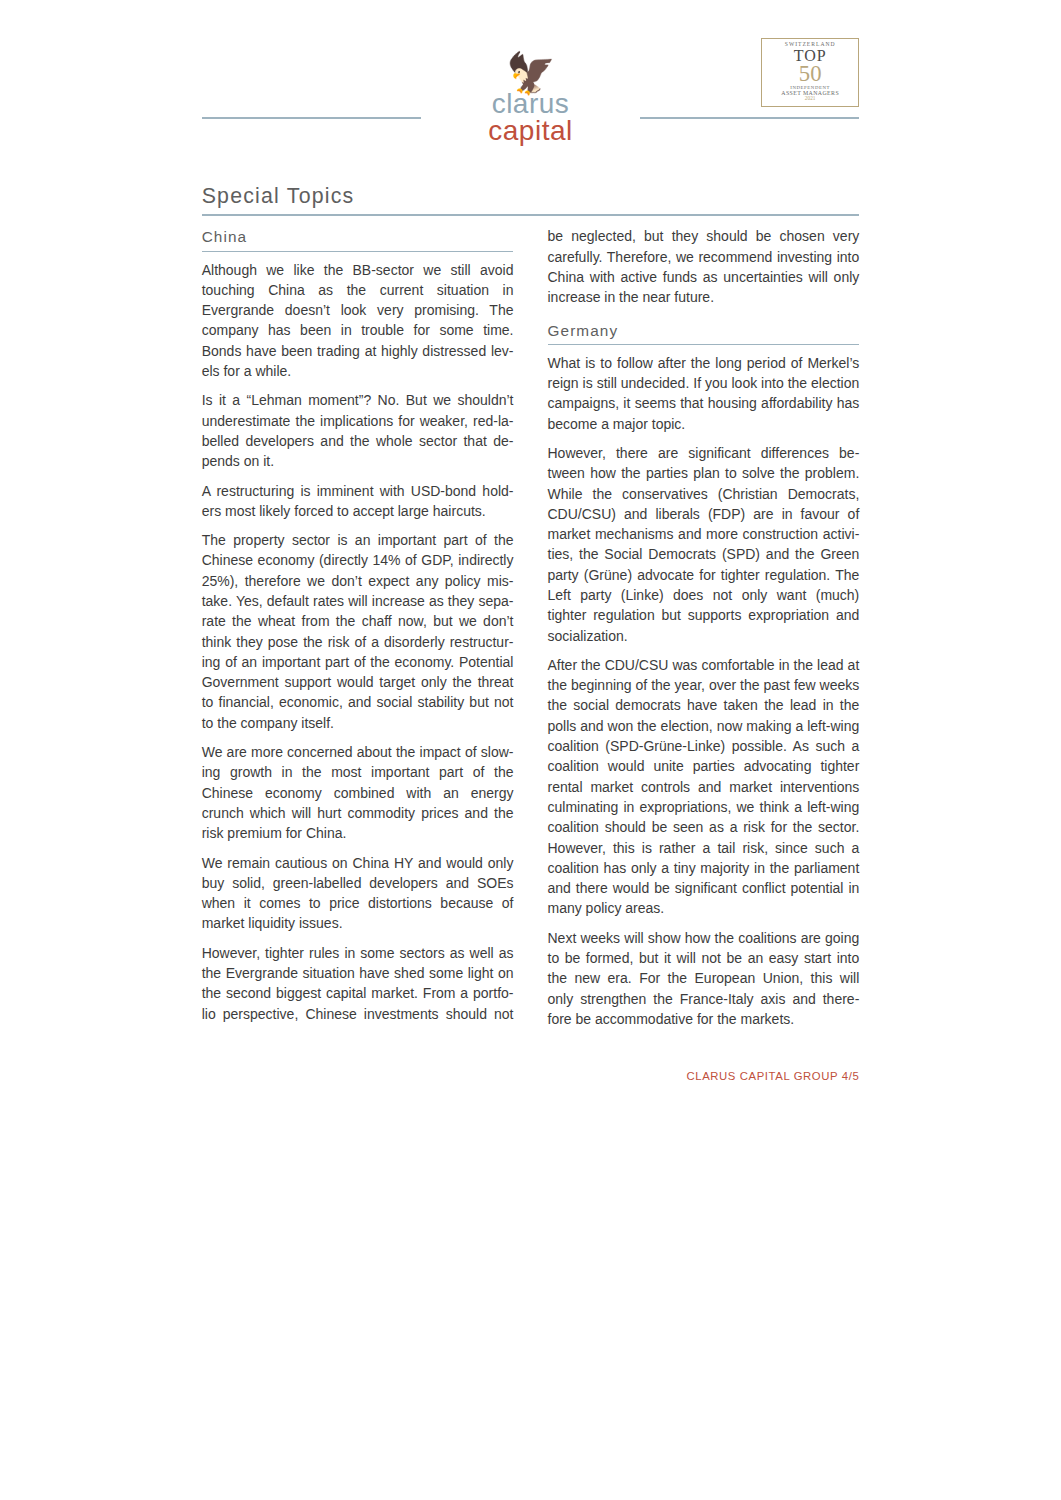🦅 claruscapital
SWITZERLAND
TOP
50
INDEPENDENT
ASSET MANAGERS
2021
Special Topics
China
Although we like the BB-sector we still avoid touching China as the current situation in Evergrande doesn’t look very promising. The company has been in trouble for some time. Bonds have been trading at highly distressed levels for a while.
Is it a “Lehman moment”? No. But we shouldn’t underestimate the implications for weaker, red-labelled developers and the whole sector that depends on it.
A restructuring is imminent with USD-bond holders most likely forced to accept large haircuts.
The property sector is an important part of the Chinese economy (directly 14% of GDP, indirectly 25%), therefore we don’t expect any policy mistake. Yes, default rates will increase as they separate the wheat from the chaff now, but we don’t think they pose the risk of a disorderly restructuring of an important part of the economy. Potential Government support would target only the threat to financial, economic, and social stability but not to the company itself.
We are more concerned about the impact of slowing growth in the most important part of the Chinese economy combined with an energy crunch which will hurt commodity prices and the risk premium for China.
We remain cautious on China HY and would only buy solid, green-labelled developers and SOEs when it comes to price distortions because of market liquidity issues.
However, tighter rules in some sectors as well as the Evergrande situation have shed some light on the second biggest capital market. From a portfolio perspective, Chinese investments should not be neglected, but they should be chosen very carefully. Therefore, we recommend investing into China with active funds as uncertainties will only increase in the near future.
Germany
What is to follow after the long period of Merkel’s reign is still undecided. If you look into the election campaigns, it seems that housing affordability has become a major topic.
However, there are significant differences between how the parties plan to solve the problem. While the conservatives (Christian Democrats, CDU/CSU) and liberals (FDP) are in favour of market mechanisms and more construction activities, the Social Democrats (SPD) and the Green party (Grüne) advocate for tighter regulation. The Left party (Linke) does not only want (much) tighter regulation but supports expropriation and socialization.
After the CDU/CSU was comfortable in the lead at the beginning of the year, over the past few weeks the social democrats have taken the lead in the polls and won the election, now making a left-wing coalition (SPD-Grüne-Linke) possible. As such a coalition would unite parties advocating tighter rental market controls and market interventions culminating in expropriations, we think a left-wing coalition should be seen as a risk for the sector. However, this is rather a tail risk, since such a coalition has only a tiny majority in the parliament and there would be significant conflict potential in many policy areas.
Next weeks will show how the coalitions are going to be formed, but it will not be an easy start into the new era. For the European Union, this will only strengthen the France-Italy axis and therefore be accommodative for the markets.
CLARUS CAPITAL GROUP 4/5